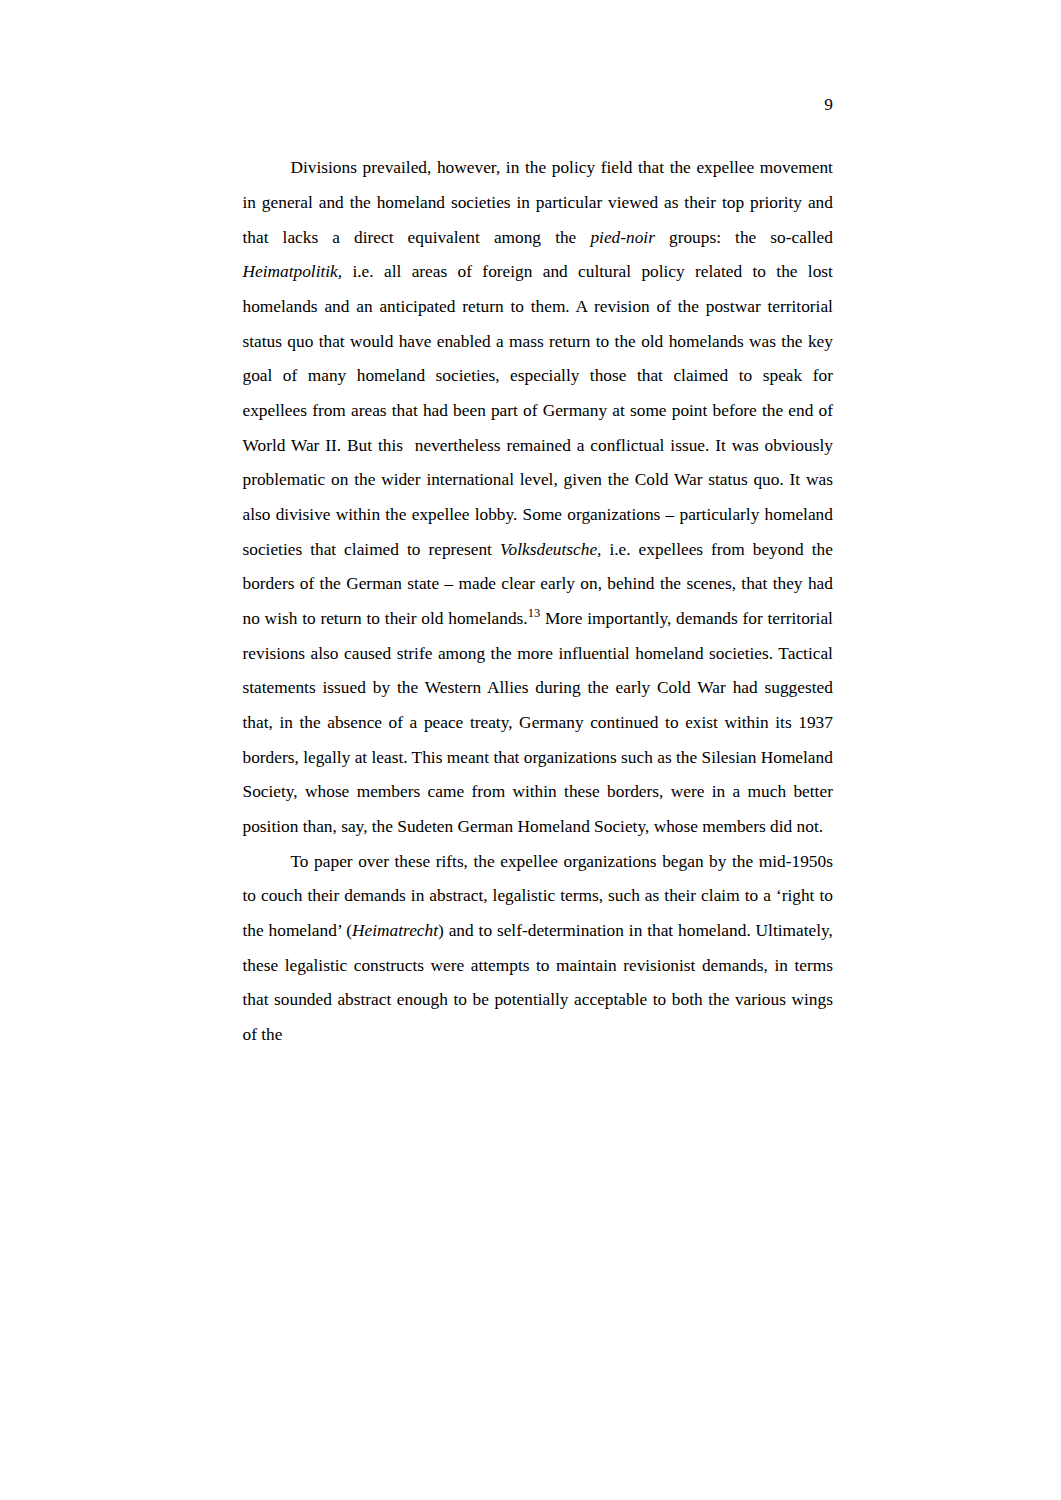9
Divisions prevailed, however, in the policy field that the expellee movement in general and the homeland societies in particular viewed as their top priority and that lacks a direct equivalent among the pied-noir groups: the so-called Heimatpolitik, i.e. all areas of foreign and cultural policy related to the lost homelands and an anticipated return to them. A revision of the postwar territorial status quo that would have enabled a mass return to the old homelands was the key goal of many homeland societies, especially those that claimed to speak for expellees from areas that had been part of Germany at some point before the end of World War II. But this nevertheless remained a conflictual issue. It was obviously problematic on the wider international level, given the Cold War status quo. It was also divisive within the expellee lobby. Some organizations – particularly homeland societies that claimed to represent Volksdeutsche, i.e. expellees from beyond the borders of the German state – made clear early on, behind the scenes, that they had no wish to return to their old homelands.13 More importantly, demands for territorial revisions also caused strife among the more influential homeland societies. Tactical statements issued by the Western Allies during the early Cold War had suggested that, in the absence of a peace treaty, Germany continued to exist within its 1937 borders, legally at least. This meant that organizations such as the Silesian Homeland Society, whose members came from within these borders, were in a much better position than, say, the Sudeten German Homeland Society, whose members did not.
To paper over these rifts, the expellee organizations began by the mid-1950s to couch their demands in abstract, legalistic terms, such as their claim to a ‘right to the homeland’ (Heimatrecht) and to self-determination in that homeland. Ultimately, these legalistic constructs were attempts to maintain revisionist demands, in terms that sounded abstract enough to be potentially acceptable to both the various wings of the